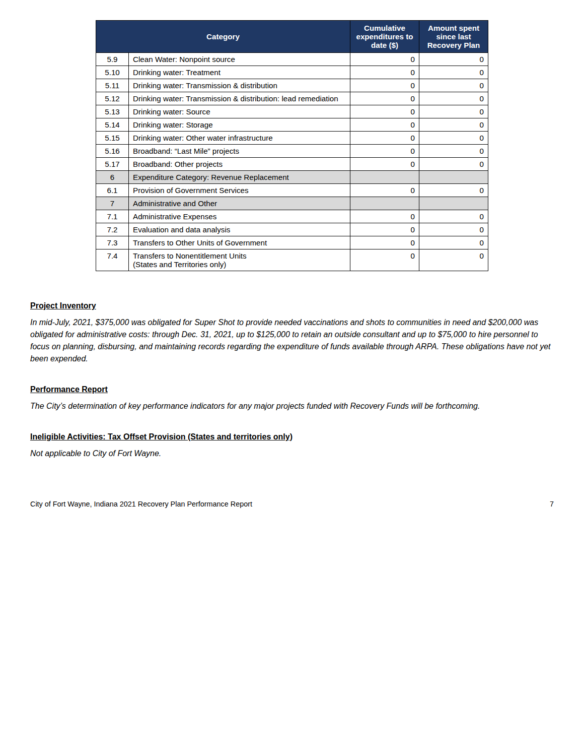| Category | Cumulative expenditures to date ($) | Amount spent since last Recovery Plan |
| --- | --- | --- |
| 5.9 | Clean Water: Nonpoint source | 0 | 0 |
| 5.10 | Drinking water: Treatment | 0 | 0 |
| 5.11 | Drinking water: Transmission & distribution | 0 | 0 |
| 5.12 | Drinking water: Transmission & distribution: lead remediation | 0 | 0 |
| 5.13 | Drinking water: Source | 0 | 0 |
| 5.14 | Drinking water: Storage | 0 | 0 |
| 5.15 | Drinking water: Other water infrastructure | 0 | 0 |
| 5.16 | Broadband: “Last Mile” projects | 0 | 0 |
| 5.17 | Broadband: Other projects | 0 | 0 |
| 6 | Expenditure Category: Revenue Replacement | | |
| 6.1 | Provision of Government Services | 0 | 0 |
| 7 | Administrative and Other | | |
| 7.1 | Administrative Expenses | 0 | 0 |
| 7.2 | Evaluation and data analysis | 0 | 0 |
| 7.3 | Transfers to Other Units of Government | 0 | 0 |
| 7.4 | Transfers to Nonentitlement Units (States and Territories only) | 0 | 0 |
Project Inventory
In mid-July, 2021, $375,000 was obligated for Super Shot to provide needed vaccinations and shots to communities in need and $200,000 was obligated for administrative costs: through Dec. 31, 2021, up to $125,000 to retain an outside consultant and up to $75,000 to hire personnel to focus on planning, disbursing, and maintaining records regarding the expenditure of funds available through ARPA. These obligations have not yet been expended.
Performance Report
The City’s determination of key performance indicators for any major projects funded with Recovery Funds will be forthcoming.
Ineligible Activities: Tax Offset Provision (States and territories only)
Not applicable to City of Fort Wayne.
City of Fort Wayne, Indiana 2021 Recovery Plan Performance Report 7